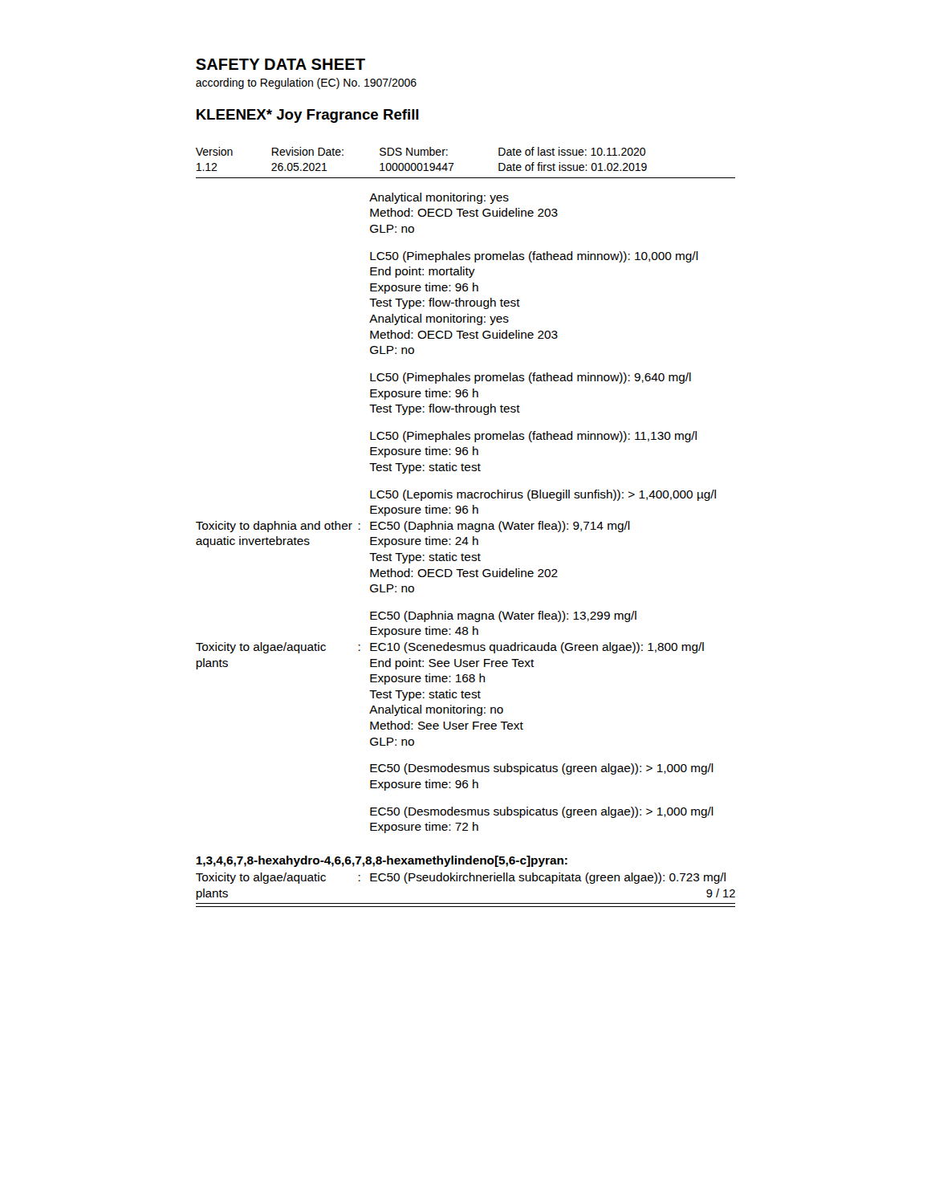SAFETY DATA SHEET
according to Regulation (EC) No. 1907/2006
KLEENEX* Joy Fragrance Refill
| Version 1.12 | Revision Date: 26.05.2021 | SDS Number: 100000019447 | Date of last issue: 10.11.2020 Date of first issue: 01.02.2019 |
| | | Analytical monitoring: yes Method: OECD Test Guideline 203 GLP: no LC50 (Pimephales promelas (fathead minnow)): 10,000 mg/l End point: mortality Exposure time: 96 h Test Type: flow-through test Analytical monitoring: yes Method: OECD Test Guideline 203 GLP: no LC50 (Pimephales promelas (fathead minnow)): 9,640 mg/l Exposure time: 96 h Test Type: flow-through test LC50 (Pimephales promelas (fathead minnow)): 11,130 mg/l Exposure time: 96 h Test Type: static test LC50 (Lepomis macrochirus (Bluegill sunfish)): > 1,400,000 µg/l Exposure time: 96 h |
| Toxicity to daphnia and other aquatic invertebrates | : | EC50 (Daphnia magna (Water flea)): 9,714 mg/l Exposure time: 24 h Test Type: static test Method: OECD Test Guideline 202 GLP: no EC50 (Daphnia magna (Water flea)): 13,299 mg/l Exposure time: 48 h |
| Toxicity to algae/aquatic plants | : | EC10 (Scenedesmus quadricauda (Green algae)): 1,800 mg/l End point: See User Free Text Exposure time: 168 h Test Type: static test Analytical monitoring: no Method: See User Free Text GLP: no EC50 (Desmodesmus subspicatus (green algae)): > 1,000 mg/l Exposure time: 96 h EC50 (Desmodesmus subspicatus (green algae)): > 1,000 mg/l Exposure time: 72 h |
1,3,4,6,7,8-hexahydro-4,6,6,7,8,8-hexamethylindeno[5,6-c]pyran:
| Toxicity to algae/aquatic plants | : | EC50 (Pseudokirchneriella subcapitata (green algae)): 0.723 mg/l |
9 / 12